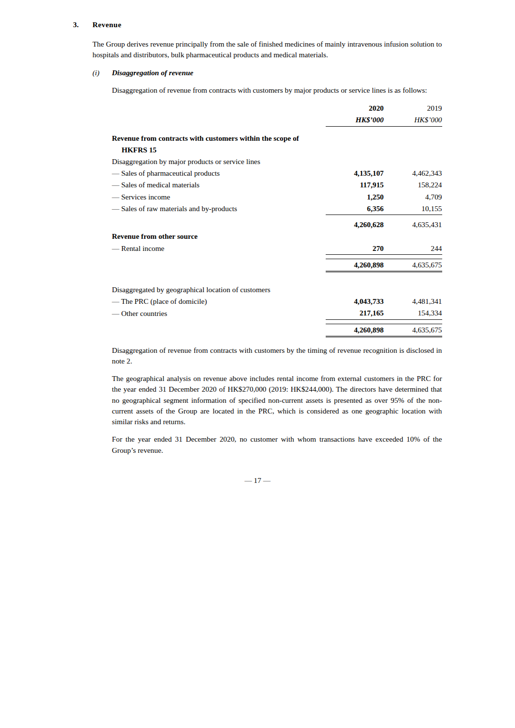3.
Revenue
The Group derives revenue principally from the sale of finished medicines of mainly intravenous infusion solution to hospitals and distributors, bulk pharmaceutical products and medical materials.
(i)
Disaggregation of revenue
Disaggregation of revenue from contracts with customers by major products or service lines is as follows:
| | 2020 | 2019 |
| | HK$’000 | HK$’000 |
| Revenue from contracts with customers within the scope of | | |
| HKFRS 15 | | |
| Disaggregation by major products or service lines | | |
| — Sales of pharmaceutical products | 4,135,107 | 4,462,343 |
| — Sales of medical materials | 117,915 | 158,224 |
| — Services income | 1,250 | 4,709 |
| — Sales of raw materials and by-products | 6,356 | 10,155 |
| | 4,260,628 | 4,635,431 |
| Revenue from other source | | |
| — Rental income | 270 | 244 |
| | 4,260,898 | 4,635,675 |
| Disaggregated by geographical location of customers | | |
| — The PRC (place of domicile) | 4,043,733 | 4,481,341 |
| — Other countries | 217,165 | 154,334 |
| | 4,260,898 | 4,635,675 |
Disaggregation of revenue from contracts with customers by the timing of revenue recognition is disclosed in note 2.
The geographical analysis on revenue above includes rental income from external customers in the PRC for the year ended 31 December 2020 of HK$270,000 (2019: HK$244,000). The directors have determined that no geographical segment information of specified non-current assets is presented as over 95% of the non-current assets of the Group are located in the PRC, which is considered as one geographic location with similar risks and returns.
For the year ended 31 December 2020, no customer with whom transactions have exceeded 10% of the Group’s revenue.
— 17 —